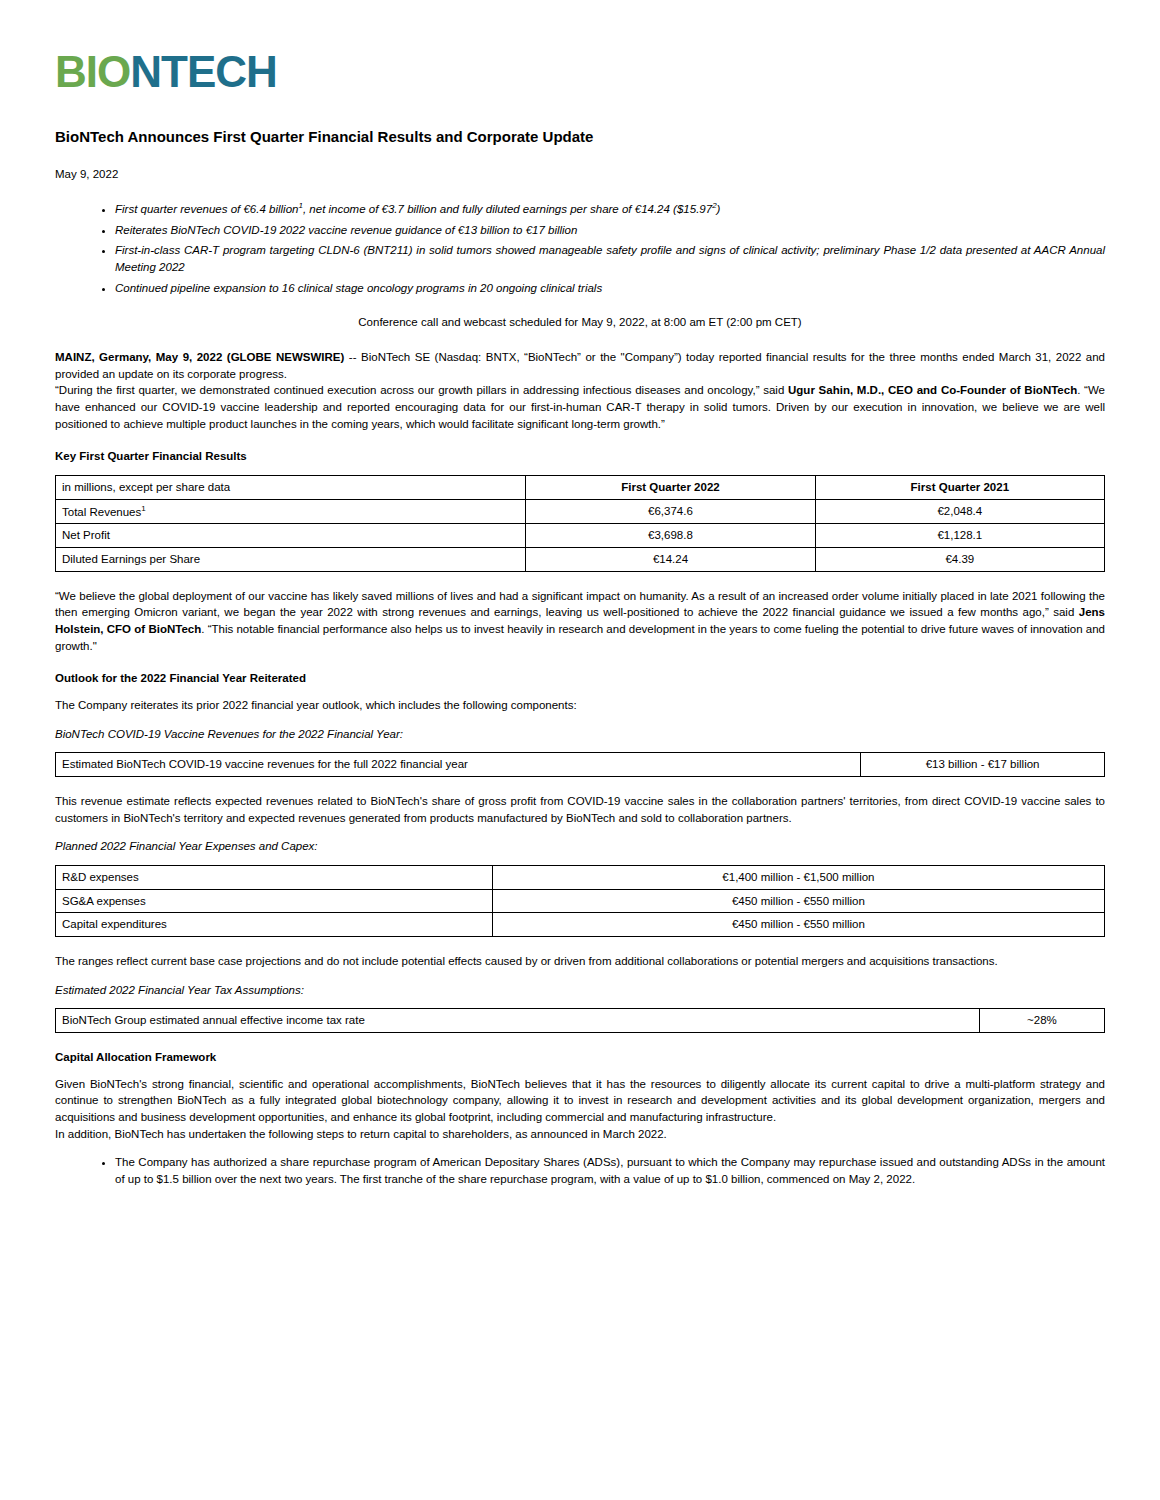BIO NTECH
BioNTech Announces First Quarter Financial Results and Corporate Update
May 9, 2022
First quarter revenues of €6.4 billion1, net income of €3.7 billion and fully diluted earnings per share of €14.24 ($15.972)
Reiterates BioNTech COVID-19 2022 vaccine revenue guidance of €13 billion to €17 billion
First-in-class CAR-T program targeting CLDN-6 (BNT211) in solid tumors showed manageable safety profile and signs of clinical activity; preliminary Phase 1/2 data presented at AACR Annual Meeting 2022
Continued pipeline expansion to 16 clinical stage oncology programs in 20 ongoing clinical trials
Conference call and webcast scheduled for May 9, 2022, at 8:00 am ET (2:00 pm CET)
MAINZ, Germany, May 9, 2022 (GLOBE NEWSWIRE) -- BioNTech SE (Nasdaq: BNTX, “BioNTech” or the "Company”) today reported financial results for the three months ended March 31, 2022 and provided an update on its corporate progress.
“During the first quarter, we demonstrated continued execution across our growth pillars in addressing infectious diseases and oncology,” said Ugur Sahin, M.D., CEO and Co-Founder of BioNTech. “We have enhanced our COVID-19 vaccine leadership and reported encouraging data for our first-in-human CAR-T therapy in solid tumors. Driven by our execution in innovation, we believe we are well positioned to achieve multiple product launches in the coming years, which would facilitate significant long-term growth.”
Key First Quarter Financial Results
| in millions, except per share data | First Quarter 2022 | First Quarter 2021 |
| Total Revenues 1 | €6,374.6 | €2,048.4 |
| Net Profit | €3,698.8 | €1,128.1 |
| Diluted Earnings per Share | €14.24 | €4.39 |
“We believe the global deployment of our vaccine has likely saved millions of lives and had a significant impact on humanity. As a result of an increased order volume initially placed in late 2021 following the then emerging Omicron variant, we began the year 2022 with strong revenues and earnings, leaving us well-positioned to achieve the 2022 financial guidance we issued a few months ago,” said Jens Holstein, CFO of BioNTech. “This notable financial performance also helps us to invest heavily in research and development in the years to come fueling the potential to drive future waves of innovation and growth."
Outlook for the 2022 Financial Year Reiterated
The Company reiterates its prior 2022 financial year outlook, which includes the following components:
BioNTech COVID-19 Vaccine Revenues for the 2022 Financial Year:
| Estimated BioNTech COVID-19 vaccine revenues for the full 2022 financial year | €13 billion - €17 billion |
This revenue estimate reflects expected revenues related to BioNTech's share of gross profit from COVID-19 vaccine sales in the collaboration partners' territories, from direct COVID-19 vaccine sales to customers in BioNTech's territory and expected revenues generated from products manufactured by BioNTech and sold to collaboration partners.
Planned 2022 Financial Year Expenses and Capex:
| R&D expenses | €1,400 million - €1,500 million |
| SG&A expenses | €450 million - €550 million |
| Capital expenditures | €450 million - €550 million |
The ranges reflect current base case projections and do not include potential effects caused by or driven from additional collaborations or potential mergers and acquisitions transactions.
Estimated 2022 Financial Year Tax Assumptions:
| BioNTech Group estimated annual effective income tax rate | ~28% |
Capital Allocation Framework
Given BioNTech's strong financial, scientific and operational accomplishments, BioNTech believes that it has the resources to diligently allocate its current capital to drive a multi-platform strategy and continue to strengthen BioNTech as a fully integrated global biotechnology company, allowing it to invest in research and development activities and its global development organization, mergers and acquisitions and business development opportunities, and enhance its global footprint, including commercial and manufacturing infrastructure.
In addition, BioNTech has undertaken the following steps to return capital to shareholders, as announced in March 2022.
The Company has authorized a share repurchase program of American Depositary Shares (ADSs), pursuant to which the Company may repurchase issued and outstanding ADSs in the amount of up to $1.5 billion over the next two years. The first tranche of the share repurchase program, with a value of up to $1.0 billion, commenced on May 2, 2022.